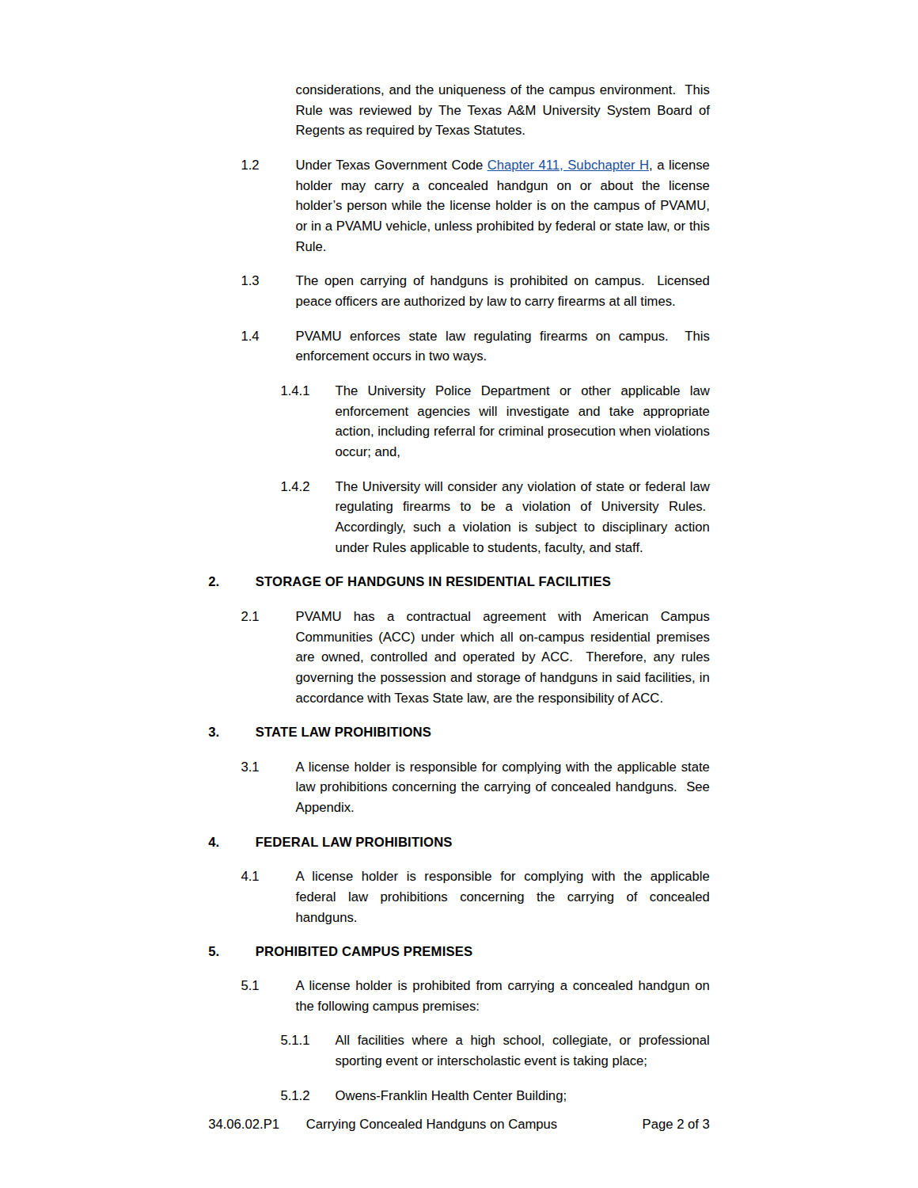considerations, and the uniqueness of the campus environment. This Rule was reviewed by The Texas A&M University System Board of Regents as required by Texas Statutes.
1.2
Under Texas Government Code Chapter 411, Subchapter H, a license holder may carry a concealed handgun on or about the license holder’s person while the license holder is on the campus of PVAMU, or in a PVAMU vehicle, unless prohibited by federal or state law, or this Rule.
1.3
The open carrying of handguns is prohibited on campus. Licensed peace officers are authorized by law to carry firearms at all times.
1.4
PVAMU enforces state law regulating firearms on campus. This enforcement occurs in two ways.
1.4.1
The University Police Department or other applicable law enforcement agencies will investigate and take appropriate action, including referral for criminal prosecution when violations occur; and,
1.4.2
The University will consider any violation of state or federal law regulating firearms to be a violation of University Rules. Accordingly, such a violation is subject to disciplinary action under Rules applicable to students, faculty, and staff.
2.
STORAGE OF HANDGUNS IN RESIDENTIAL FACILITIES
2.1
PVAMU has a contractual agreement with American Campus Communities (ACC) under which all on-campus residential premises are owned, controlled and operated by ACC. Therefore, any rules governing the possession and storage of handguns in said facilities, in accordance with Texas State law, are the responsibility of ACC.
3.
STATE LAW PROHIBITIONS
3.1
A license holder is responsible for complying with the applicable state law prohibitions concerning the carrying of concealed handguns. See Appendix.
4.
FEDERAL LAW PROHIBITIONS
4.1
A license holder is responsible for complying with the applicable federal law prohibitions concerning the carrying of concealed handguns.
5.
PROHIBITED CAMPUS PREMISES
5.1
A license holder is prohibited from carrying a concealed handgun on the following campus premises:
5.1.1
All facilities where a high school, collegiate, or professional sporting event or interscholastic event is taking place;
5.1.2
Owens-Franklin Health Center Building;
34.06.02.P1 Carrying Concealed Handguns on Campus
Page 2 of 3